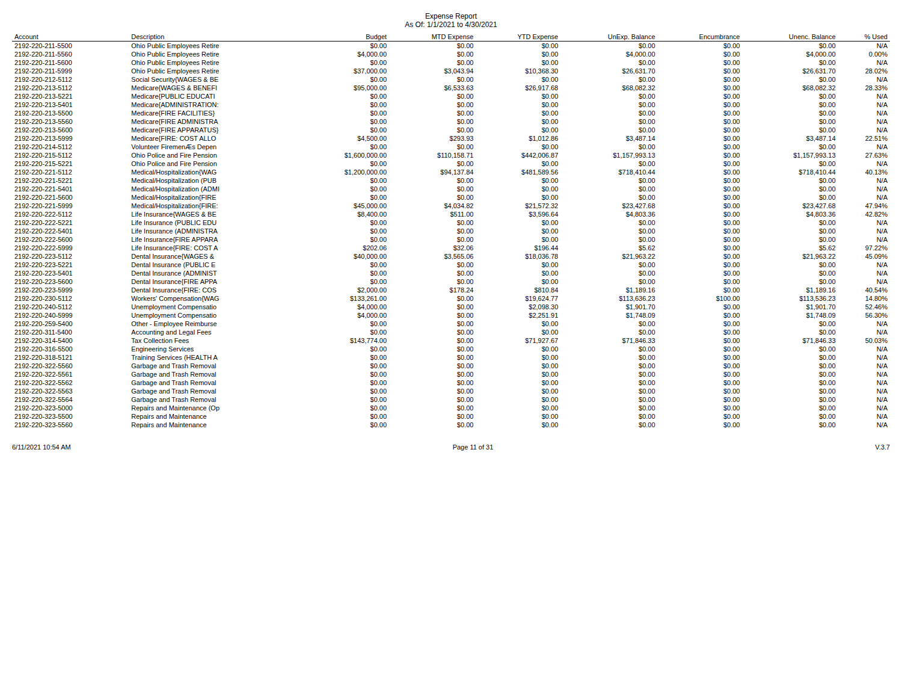Expense Report
As Of: 1/1/2021 to 4/30/2021
| Account | Description | Budget | MTD Expense | YTD Expense | UnExp. Balance | Encumbrance | Unenc. Balance | % Used |
| --- | --- | --- | --- | --- | --- | --- | --- | --- |
| 2192-220-211-5500 | Ohio Public Employees Retire | $0.00 | $0.00 | $0.00 | $0.00 | $0.00 | $0.00 | N/A |
| 2192-220-211-5560 | Ohio Public Employees Retire | $4,000.00 | $0.00 | $0.00 | $4,000.00 | $0.00 | $4,000.00 | 0.00% |
| 2192-220-211-5600 | Ohio Public Employees Retire | $0.00 | $0.00 | $0.00 | $0.00 | $0.00 | $0.00 | N/A |
| 2192-220-211-5999 | Ohio Public Employees Retire | $37,000.00 | $3,043.94 | $10,368.30 | $26,631.70 | $0.00 | $26,631.70 | 28.02% |
| 2192-220-212-5112 | Social Security{WAGES & BE | $0.00 | $0.00 | $0.00 | $0.00 | $0.00 | $0.00 | N/A |
| 2192-220-213-5112 | Medicare{WAGES & BENEFI | $95,000.00 | $6,533.63 | $26,917.68 | $68,082.32 | $0.00 | $68,082.32 | 28.33% |
| 2192-220-213-5221 | Medicare{PUBLIC EDUCATI | $0.00 | $0.00 | $0.00 | $0.00 | $0.00 | $0.00 | N/A |
| 2192-220-213-5401 | Medicare{ADMINISTRATION: | $0.00 | $0.00 | $0.00 | $0.00 | $0.00 | $0.00 | N/A |
| 2192-220-213-5500 | Medicare{FIRE FACILITIES} | $0.00 | $0.00 | $0.00 | $0.00 | $0.00 | $0.00 | N/A |
| 2192-220-213-5560 | Medicare{FIRE ADMINISTRA | $0.00 | $0.00 | $0.00 | $0.00 | $0.00 | $0.00 | N/A |
| 2192-220-213-5600 | Medicare{FIRE APPARATUS} | $0.00 | $0.00 | $0.00 | $0.00 | $0.00 | $0.00 | N/A |
| 2192-220-213-5999 | Medicare{FIRE: COST ALLO | $4,500.00 | $293.93 | $1,012.86 | $3,487.14 | $0.00 | $3,487.14 | 22.51% |
| 2192-220-214-5112 | Volunteer FiremenÆs Depen | $0.00 | $0.00 | $0.00 | $0.00 | $0.00 | $0.00 | N/A |
| 2192-220-215-5112 | Ohio Police and Fire Pension | $1,600,000.00 | $110,158.71 | $442,006.87 | $1,157,993.13 | $0.00 | $1,157,993.13 | 27.63% |
| 2192-220-215-5221 | Ohio Police and Fire Pension | $0.00 | $0.00 | $0.00 | $0.00 | $0.00 | $0.00 | N/A |
| 2192-220-221-5112 | Medical/Hospitalization{WAG | $1,200,000.00 | $94,137.84 | $481,589.56 | $718,410.44 | $0.00 | $718,410.44 | 40.13% |
| 2192-220-221-5221 | Medical/Hospitalization (PUB | $0.00 | $0.00 | $0.00 | $0.00 | $0.00 | $0.00 | N/A |
| 2192-220-221-5401 | Medical/Hospitalization (ADMI | $0.00 | $0.00 | $0.00 | $0.00 | $0.00 | $0.00 | N/A |
| 2192-220-221-5600 | Medical/Hospitalization{FIRE | $0.00 | $0.00 | $0.00 | $0.00 | $0.00 | $0.00 | N/A |
| 2192-220-221-5999 | Medical/Hospitalization{FIRE: | $45,000.00 | $4,034.82 | $21,572.32 | $23,427.68 | $0.00 | $23,427.68 | 47.94% |
| 2192-220-222-5112 | Life Insurance{WAGES & BE | $8,400.00 | $511.00 | $3,596.64 | $4,803.36 | $0.00 | $4,803.36 | 42.82% |
| 2192-220-222-5221 | Life Insurance (PUBLIC EDU | $0.00 | $0.00 | $0.00 | $0.00 | $0.00 | $0.00 | N/A |
| 2192-220-222-5401 | Life Insurance (ADMINISTRA | $0.00 | $0.00 | $0.00 | $0.00 | $0.00 | $0.00 | N/A |
| 2192-220-222-5600 | Life Insurance{FIRE APPARA | $0.00 | $0.00 | $0.00 | $0.00 | $0.00 | $0.00 | N/A |
| 2192-220-222-5999 | Life Insurance{FIRE: COST A | $202.06 | $32.06 | $196.44 | $5.62 | $0.00 | $5.62 | 97.22% |
| 2192-220-223-5112 | Dental Insurance{WAGES & | $40,000.00 | $3,565.06 | $18,036.78 | $21,963.22 | $0.00 | $21,963.22 | 45.09% |
| 2192-220-223-5221 | Dental Insurance (PUBLIC E | $0.00 | $0.00 | $0.00 | $0.00 | $0.00 | $0.00 | N/A |
| 2192-220-223-5401 | Dental Insurance (ADMINIST | $0.00 | $0.00 | $0.00 | $0.00 | $0.00 | $0.00 | N/A |
| 2192-220-223-5600 | Dental Insurance{FIRE APPA | $0.00 | $0.00 | $0.00 | $0.00 | $0.00 | $0.00 | N/A |
| 2192-220-223-5999 | Dental Insurance{FIRE: COS | $2,000.00 | $178.24 | $810.84 | $1,189.16 | $0.00 | $1,189.16 | 40.54% |
| 2192-220-230-5112 | Workers' Compensation{WAG | $133,261.00 | $0.00 | $19,624.77 | $113,636.23 | $100.00 | $113,536.23 | 14.80% |
| 2192-220-240-5112 | Unemployment Compensatio | $4,000.00 | $0.00 | $2,098.30 | $1,901.70 | $0.00 | $1,901.70 | 52.46% |
| 2192-220-240-5999 | Unemployment Compensatio | $4,000.00 | $0.00 | $2,251.91 | $1,748.09 | $0.00 | $1,748.09 | 56.30% |
| 2192-220-259-5400 | Other - Employee Reimburse | $0.00 | $0.00 | $0.00 | $0.00 | $0.00 | $0.00 | N/A |
| 2192-220-311-5400 | Accounting and Legal Fees | $0.00 | $0.00 | $0.00 | $0.00 | $0.00 | $0.00 | N/A |
| 2192-220-314-5400 | Tax Collection Fees | $143,774.00 | $0.00 | $71,927.67 | $71,846.33 | $0.00 | $71,846.33 | 50.03% |
| 2192-220-316-5500 | Engineering Services | $0.00 | $0.00 | $0.00 | $0.00 | $0.00 | $0.00 | N/A |
| 2192-220-318-5121 | Training Services (HEALTH A | $0.00 | $0.00 | $0.00 | $0.00 | $0.00 | $0.00 | N/A |
| 2192-220-322-5560 | Garbage and Trash Removal | $0.00 | $0.00 | $0.00 | $0.00 | $0.00 | $0.00 | N/A |
| 2192-220-322-5561 | Garbage and Trash Removal | $0.00 | $0.00 | $0.00 | $0.00 | $0.00 | $0.00 | N/A |
| 2192-220-322-5562 | Garbage and Trash Removal | $0.00 | $0.00 | $0.00 | $0.00 | $0.00 | $0.00 | N/A |
| 2192-220-322-5563 | Garbage and Trash Removal | $0.00 | $0.00 | $0.00 | $0.00 | $0.00 | $0.00 | N/A |
| 2192-220-322-5564 | Garbage and Trash Removal | $0.00 | $0.00 | $0.00 | $0.00 | $0.00 | $0.00 | N/A |
| 2192-220-323-5000 | Repairs and Maintenance (Op | $0.00 | $0.00 | $0.00 | $0.00 | $0.00 | $0.00 | N/A |
| 2192-220-323-5500 | Repairs and Maintenance | $0.00 | $0.00 | $0.00 | $0.00 | $0.00 | $0.00 | N/A |
| 2192-220-323-5560 | Repairs and Maintenance | $0.00 | $0.00 | $0.00 | $0.00 | $0.00 | $0.00 | N/A |
6/11/2021 10:54 AM Page 11 of 31 V.3.7